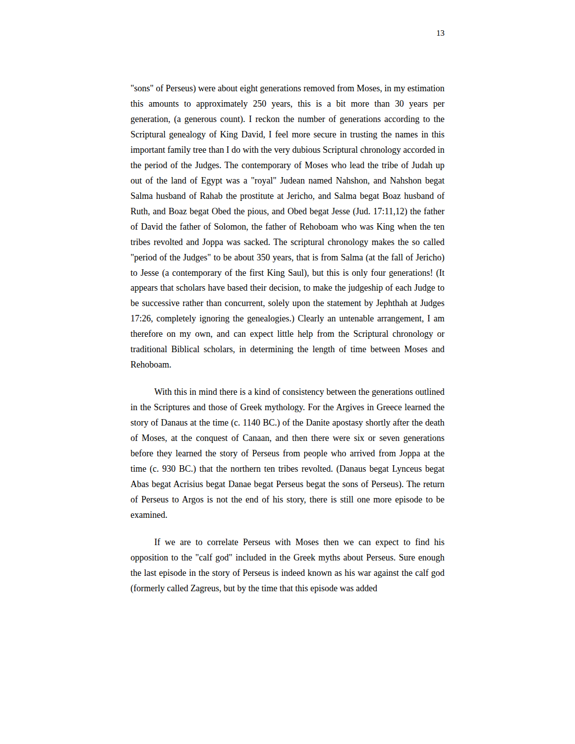13
"sons" of Perseus) were about eight generations removed from Moses, in my estimation this amounts to approximately 250 years, this is a bit more than 30 years per generation, (a generous count). I reckon the number of generations according to the Scriptural genealogy of King David, I feel more secure in trusting the names in this important family tree than I do with the very dubious Scriptural chronology accorded in the period of the Judges. The contemporary of Moses who lead the tribe of Judah up out of the land of Egypt was a "royal" Judean named Nahshon, and Nahshon begat Salma husband of Rahab the prostitute at Jericho, and Salma begat Boaz husband of Ruth, and Boaz begat Obed the pious, and Obed begat Jesse (Jud. 17:11,12) the father of David the father of Solomon, the father of Rehoboam who was King when the ten tribes revolted and Joppa was sacked. The scriptural chronology makes the so called "period of the Judges" to be about 350 years, that is from Salma (at the fall of Jericho) to Jesse (a contemporary of the first King Saul), but this is only four generations! (It appears that scholars have based their decision, to make the judgeship of each Judge to be successive rather than concurrent, solely upon the statement by Jephthah at Judges 17:26, completely ignoring the genealogies.) Clearly an untenable arrangement, I am therefore on my own, and can expect little help from the Scriptural chronology or traditional Biblical scholars, in determining the length of time between Moses and Rehoboam.
With this in mind there is a kind of consistency between the generations outlined in the Scriptures and those of Greek mythology. For the Argives in Greece learned the story of Danaus at the time (c. 1140 BC.) of the Danite apostasy shortly after the death of Moses, at the conquest of Canaan, and then there were six or seven generations before they learned the story of Perseus from people who arrived from Joppa at the time (c. 930 BC.) that the northern ten tribes revolted. (Danaus begat Lynceus begat Abas begat Acrisius begat Danae begat Perseus begat the sons of Perseus). The return of Perseus to Argos is not the end of his story, there is still one more episode to be examined.
If we are to correlate Perseus with Moses then we can expect to find his opposition to the "calf god" included in the Greek myths about Perseus. Sure enough the last episode in the story of Perseus is indeed known as his war against the calf god (formerly called Zagreus, but by the time that this episode was added